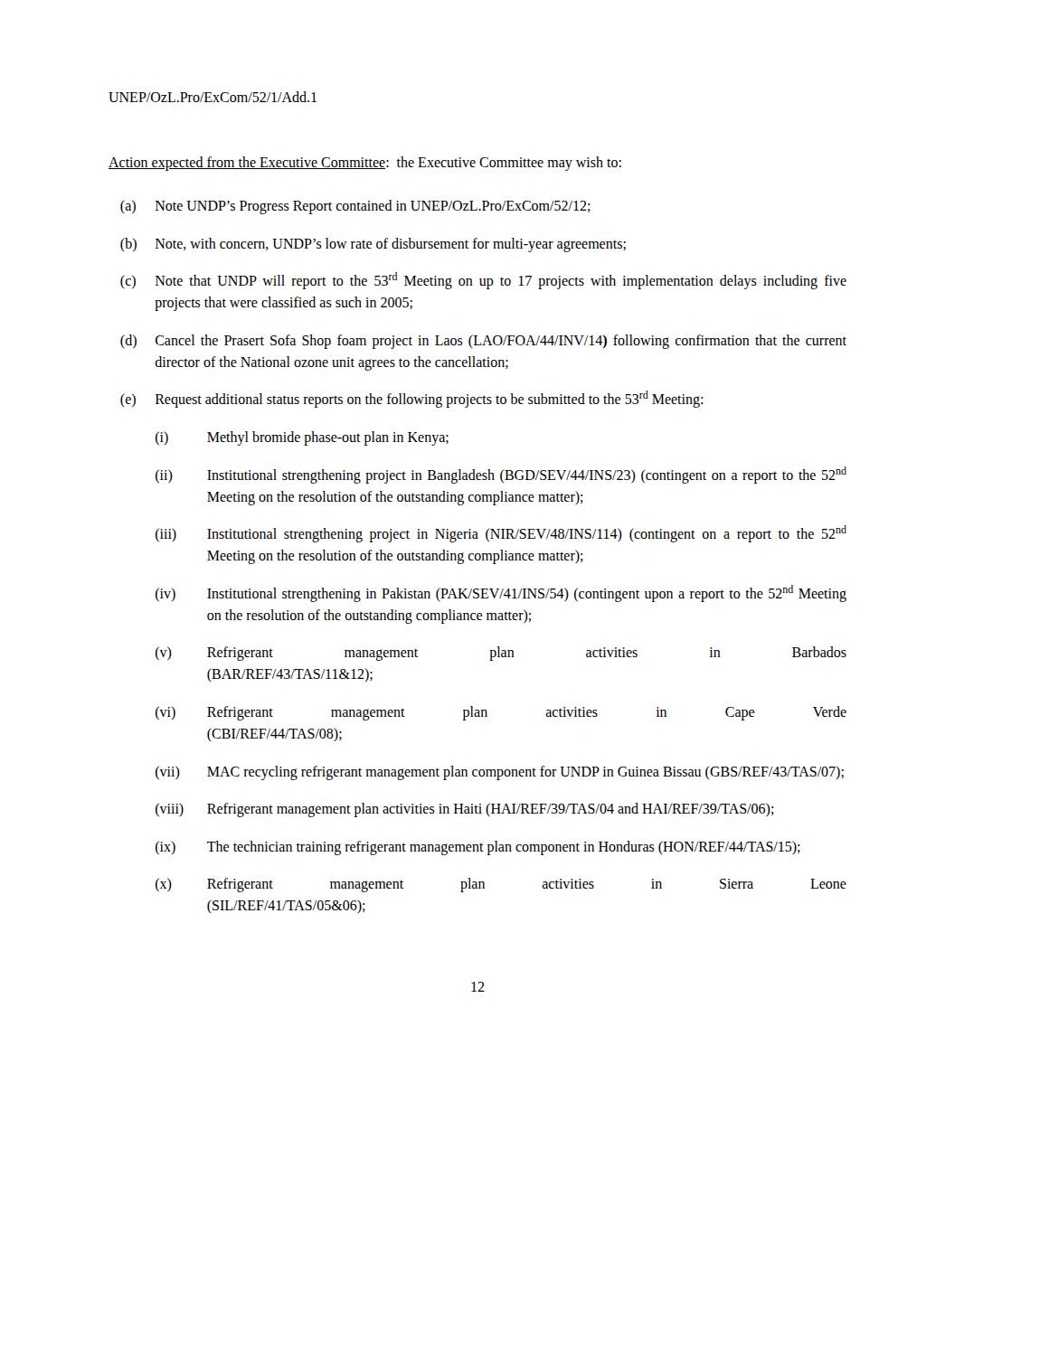UNEP/OzL.Pro/ExCom/52/1/Add.1
Action expected from the Executive Committee: the Executive Committee may wish to:
(a) Note UNDP’s Progress Report contained in UNEP/OzL.Pro/ExCom/52/12;
(b) Note, with concern, UNDP’s low rate of disbursement for multi-year agreements;
(c) Note that UNDP will report to the 53rd Meeting on up to 17 projects with implementation delays including five projects that were classified as such in 2005;
(d) Cancel the Prasert Sofa Shop foam project in Laos (LAO/FOA/44/INV/14) following confirmation that the current director of the National ozone unit agrees to the cancellation;
(e) Request additional status reports on the following projects to be submitted to the 53rd Meeting:
(i) Methyl bromide phase-out plan in Kenya;
(ii) Institutional strengthening project in Bangladesh (BGD/SEV/44/INS/23) (contingent on a report to the 52nd Meeting on the resolution of the outstanding compliance matter);
(iii) Institutional strengthening project in Nigeria (NIR/SEV/48/INS/114) (contingent on a report to the 52nd Meeting on the resolution of the outstanding compliance matter);
(iv) Institutional strengthening in Pakistan (PAK/SEV/41/INS/54) (contingent upon a report to the 52nd Meeting on the resolution of the outstanding compliance matter);
(v) Refrigerant management plan activities in Barbados (BAR/REF/43/TAS/11&12);
(vi) Refrigerant management plan activities in Cape Verde (CBI/REF/44/TAS/08);
(vii) MAC recycling refrigerant management plan component for UNDP in Guinea Bissau (GBS/REF/43/TAS/07);
(viii) Refrigerant management plan activities in Haiti (HAI/REF/39/TAS/04 and HAI/REF/39/TAS/06);
(ix) The technician training refrigerant management plan component in Honduras (HON/REF/44/TAS/15);
(x) Refrigerant management plan activities in Sierra Leone (SIL/REF/41/TAS/05&06);
12